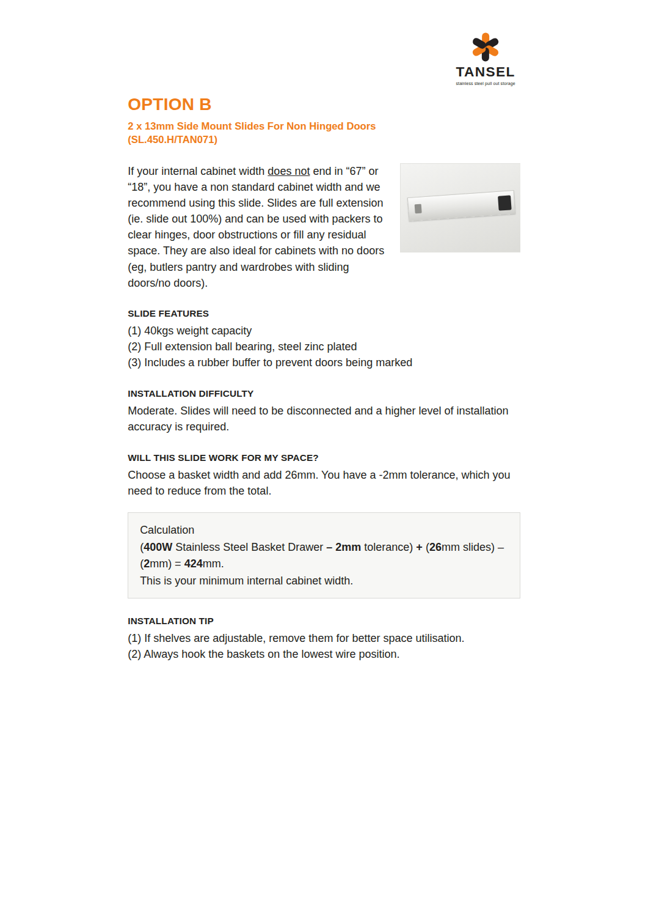TANSEL
stainless steel pull out storage
OPTION B
2 x 13mm Side Mount Slides For Non Hinged Doors
(SL.450.H/TAN071)
If your internal cabinet width does not end in “67” or “18”, you have a non standard cabinet width and we recommend using this slide. Slides are full extension (ie. slide out 100%) and can be used with packers to clear hinges, door obstructions or fill any residual space. They are also ideal for cabinets with no doors (eg, butlers pantry and wardrobes with sliding doors/no doors).
SLIDE FEATURES
(1) 40kgs weight capacity
(2) Full extension ball bearing, steel zinc plated
(3) Includes a rubber buffer to prevent doors being marked
INSTALLATION DIFFICULTY
Moderate. Slides will need to be disconnected and a higher level of installation accuracy is required.
WILL THIS SLIDE WORK FOR MY SPACE?
Choose a basket width and add 26mm. You have a -2mm tolerance, which you need to reduce from the total.
Calculation
(400W Stainless Steel Basket Drawer – 2mm tolerance) + (26mm slides) – (2mm) = 424mm.
This is your minimum internal cabinet width.
INSTALLATION TIP
(1) If shelves are adjustable, remove them for better space utilisation.
(2) Always hook the baskets on the lowest wire position.